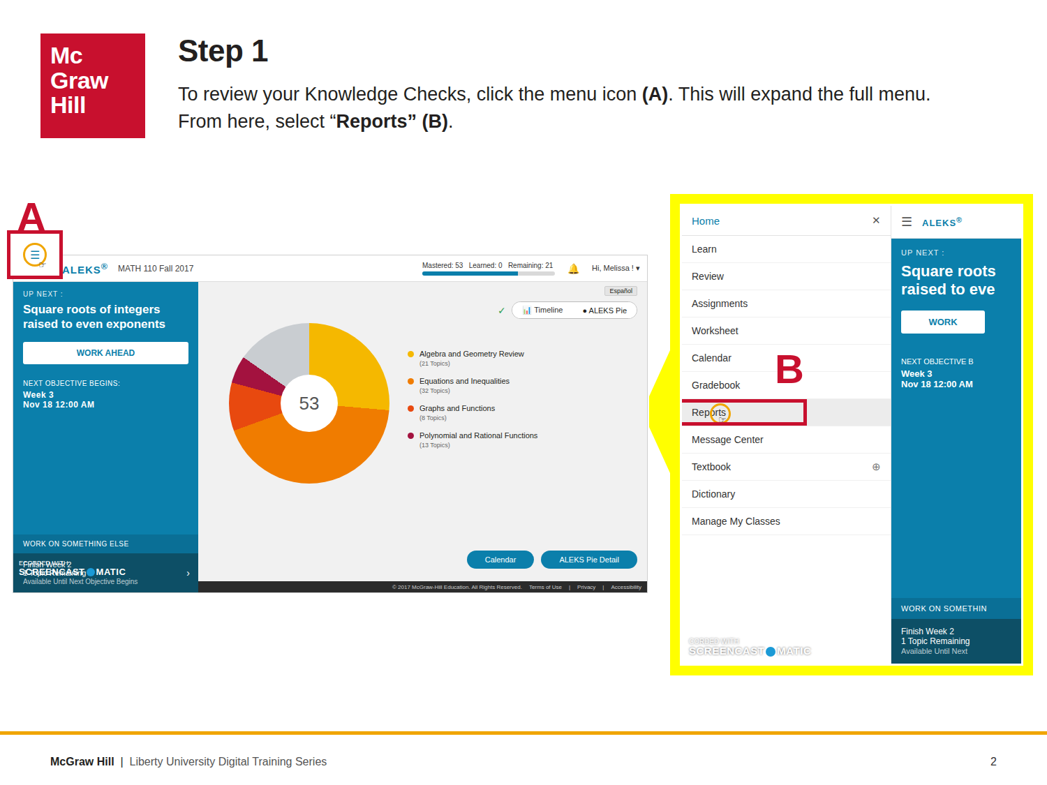Mc
Graw
Hill
Step 1
To review your Knowledge Checks, click the menu icon (A). This will expand the full menu. From here, select “Reports” (B).
ALEKS® MATH 110 Fall 2017
Mastered: 53 Learned: 0 Remaining: 21
🔔 Hi, Melissa ! ▾
UP NEXT :
Square roots of integers raised to even exponents
WORK AHEAD
NEXT OBJECTIVE BEGINS: Week 3
Nov 18 12:00 AM
WORK ON SOMETHING ELSE
Finish Week 2
1 Topic Remaining
Available Until Next Objective Begins ›
ECORDED WITH
SCREENCAST MATIC
Español
✓
📊 Timeline ● ALEKS Pie
Algebra and Geometry Review(21 Topics)
Equations and Inequalities(32 Topics)
Graphs and Functions(8 Topics)
Polynomial and Rational Functions(13 Topics)
Calendar ALEKS Pie Detail
© 2017 McGraw-Hill Education. All Rights Reserved. Terms of Use| Privacy| Accessibility
A
☰
☞
B
Home✕
Learn
Review
Assignments
Worksheet
Calendar
Gradebook
Reports ☞
Message Center
Textbook
Dictionary
Manage My Classes
☰ ALEKS®
UP NEXT :
Square roots
raised to eve
WORK
NEXT OBJECTIVE B Week 3
Nov 18 12:00 AM
WORK ON SOMETHIN
Finish Week 2
1 Topic Remaining
Available Until Next
CORDED WITH
SCREENCAST MATIC
McGraw Hill | Liberty University Digital Training Series
2